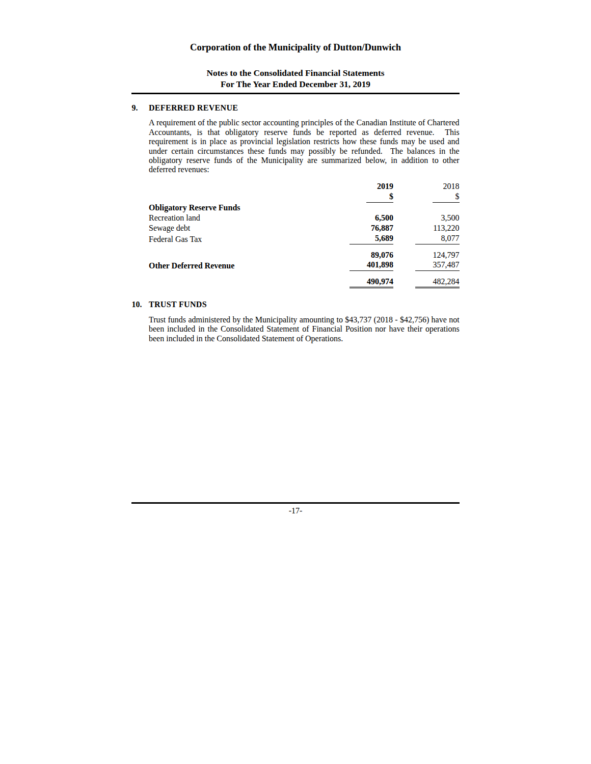Corporation of the Municipality of Dutton/Dunwich
Notes to the Consolidated Financial Statements
For The Year Ended December 31, 2019
9. DEFERRED REVENUE
A requirement of the public sector accounting principles of the Canadian Institute of Chartered Accountants, is that obligatory reserve funds be reported as deferred revenue. This requirement is in place as provincial legislation restricts how these funds may be used and under certain circumstances these funds may possibly be refunded. The balances in the obligatory reserve funds of the Municipality are summarized below, in addition to other deferred revenues:
| | 2019 | 2018 |
| | $ | $ |
| Obligatory Reserve Funds | | |
| Recreation land | 6,500 | 3,500 |
| Sewage debt | 76,887 | 113,220 |
| Federal Gas Tax | 5,689 | 8,077 |
| | 89,076 | 124,797 |
| Other Deferred Revenue | 401,898 | 357,487 |
| | 490,974 | 482,284 |
10. TRUST FUNDS
Trust funds administered by the Municipality amounting to $43,737 (2018 - $42,756) have not been included in the Consolidated Statement of Financial Position nor have their operations been included in the Consolidated Statement of Operations.
-17-